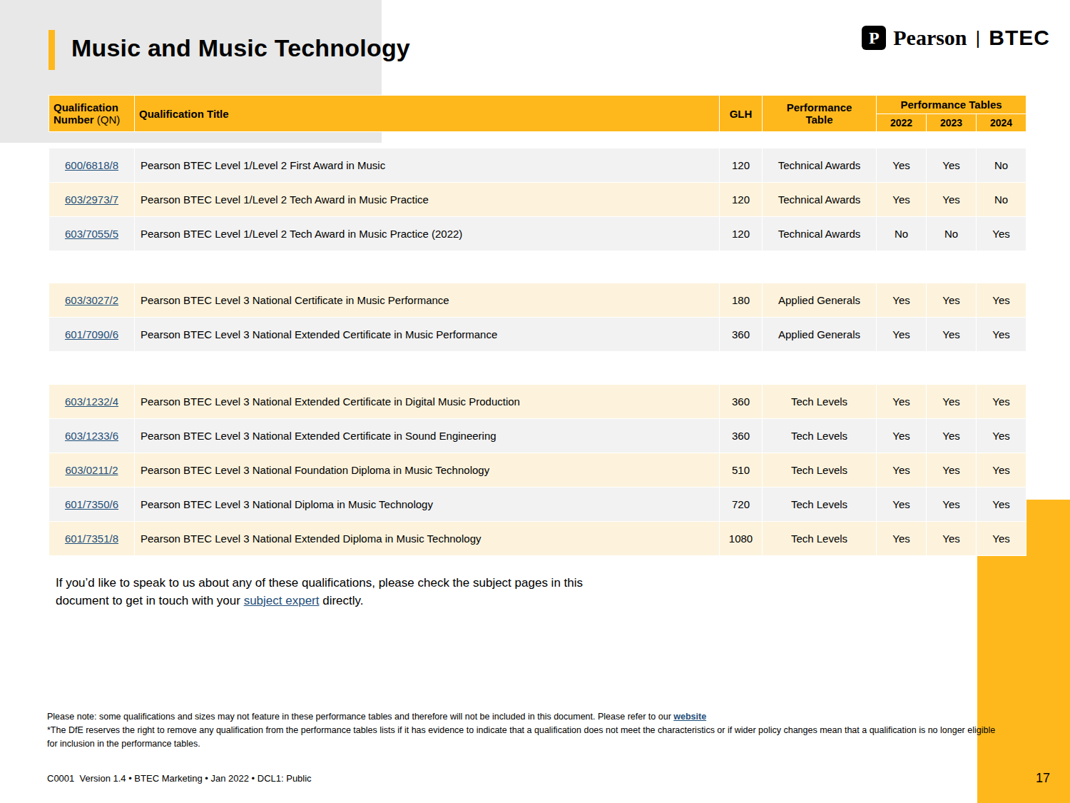Music and Music Technology
P
Pearson
|
BTEC
| Qualification Number (QN) | Qualification Title | GLH | Performance Table | Performance Tables |
| --- | --- | --- | --- | --- |
| 2022 | 2023 | 2024 |
| 600/6818/8 | Pearson BTEC Level 1/Level 2 First Award in Music | 120 | Technical Awards | Yes | Yes | No |
| 603/2973/7 | Pearson BTEC Level 1/Level 2 Tech Award in Music Practice | 120 | Technical Awards | Yes | Yes | No |
| 603/7055/5 | Pearson BTEC Level 1/Level 2 Tech Award in Music Practice (2022) | 120 | Technical Awards | No | No | Yes |
| 603/3027/2 | Pearson BTEC Level 3 National Certificate in Music Performance | 180 | Applied Generals | Yes | Yes | Yes |
| 601/7090/6 | Pearson BTEC Level 3 National Extended Certificate in Music Performance | 360 | Applied Generals | Yes | Yes | Yes |
| 603/1232/4 | Pearson BTEC Level 3 National Extended Certificate in Digital Music Production | 360 | Tech Levels | Yes | Yes | Yes |
| 603/1233/6 | Pearson BTEC Level 3 National Extended Certificate in Sound Engineering | 360 | Tech Levels | Yes | Yes | Yes |
| 603/0211/2 | Pearson BTEC Level 3 National Foundation Diploma in Music Technology | 510 | Tech Levels | Yes | Yes | Yes |
| 601/7350/6 | Pearson BTEC Level 3 National Diploma in Music Technology | 720 | Tech Levels | Yes | Yes | Yes |
| 601/7351/8 | Pearson BTEC Level 3 National Extended Diploma in Music Technology | 1080 | Tech Levels | Yes | Yes | Yes |
If you’d like to speak to us about any of these qualifications, please check the subject pages in this document to get in touch with your subject expert directly.
Please note: some qualifications and sizes may not feature in these performance tables and therefore will not be included in this document. Please refer to our website
*The DfE reserves the right to remove any qualification from the performance tables lists if it has evidence to indicate that a qualification does not meet the characteristics or if wider policy changes mean that a qualification is no longer eligible for inclusion in the performance tables.
C0001 Version 1.4 • BTEC Marketing • Jan 2022 • DCL1: Public
17